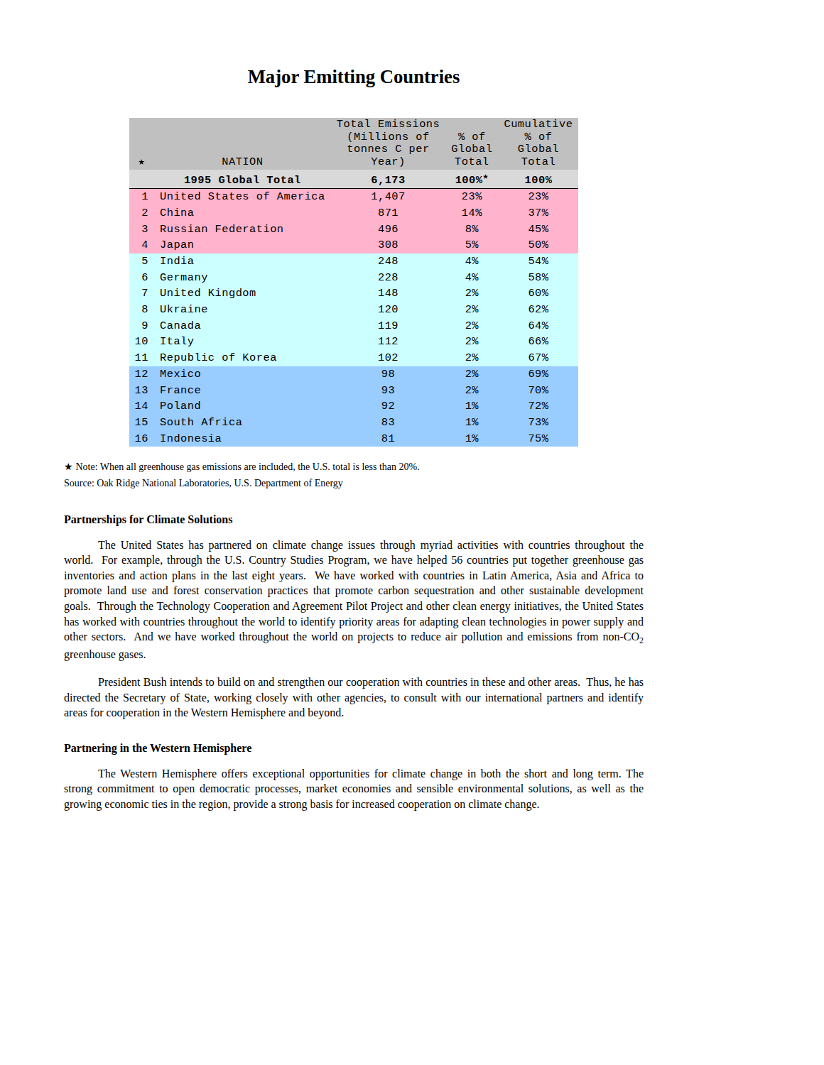Major Emitting Countries
| ★ | NATION | Total Emissions (Millions of tonnes C per Year) | % of Global Total | Cumulative % of Global Total |
| --- | --- | --- | --- | --- |
| | 1995 Global Total | 6,173 | 100% ★ | 100% |
| 1 | United States of America | 1,407 | 23% | 23% |
| 2 | China | 871 | 14% | 37% |
| 3 | Russian Federation | 496 | 8% | 45% |
| 4 | Japan | 308 | 5% | 50% |
| 5 | India | 248 | 4% | 54% |
| 6 | Germany | 228 | 4% | 58% |
| 7 | United Kingdom | 148 | 2% | 60% |
| 8 | Ukraine | 120 | 2% | 62% |
| 9 | Canada | 119 | 2% | 64% |
| 10 | Italy | 112 | 2% | 66% |
| 11 | Republic of Korea | 102 | 2% | 67% |
| 12 | Mexico | 98 | 2% | 69% |
| 13 | France | 93 | 2% | 70% |
| 14 | Poland | 92 | 1% | 72% |
| 15 | South Africa | 83 | 1% | 73% |
| 16 | Indonesia | 81 | 1% | 75% |
★ Note: When all greenhouse gas emissions are included, the U.S. total is less than 20%.
Source: Oak Ridge National Laboratories, U.S. Department of Energy
Partnerships for Climate Solutions
The United States has partnered on climate change issues through myriad activities with countries throughout the world. For example, through the U.S. Country Studies Program, we have helped 56 countries put together greenhouse gas inventories and action plans in the last eight years. We have worked with countries in Latin America, Asia and Africa to promote land use and forest conservation practices that promote carbon sequestration and other sustainable development goals. Through the Technology Cooperation and Agreement Pilot Project and other clean energy initiatives, the United States has worked with countries throughout the world to identify priority areas for adapting clean technologies in power supply and other sectors. And we have worked throughout the world on projects to reduce air pollution and emissions from non-CO2 greenhouse gases.
President Bush intends to build on and strengthen our cooperation with countries in these and other areas. Thus, he has directed the Secretary of State, working closely with other agencies, to consult with our international partners and identify areas for cooperation in the Western Hemisphere and beyond.
Partnering in the Western Hemisphere
The Western Hemisphere offers exceptional opportunities for climate change in both the short and long term. The strong commitment to open democratic processes, market economies and sensible environmental solutions, as well as the growing economic ties in the region, provide a strong basis for increased cooperation on climate change.